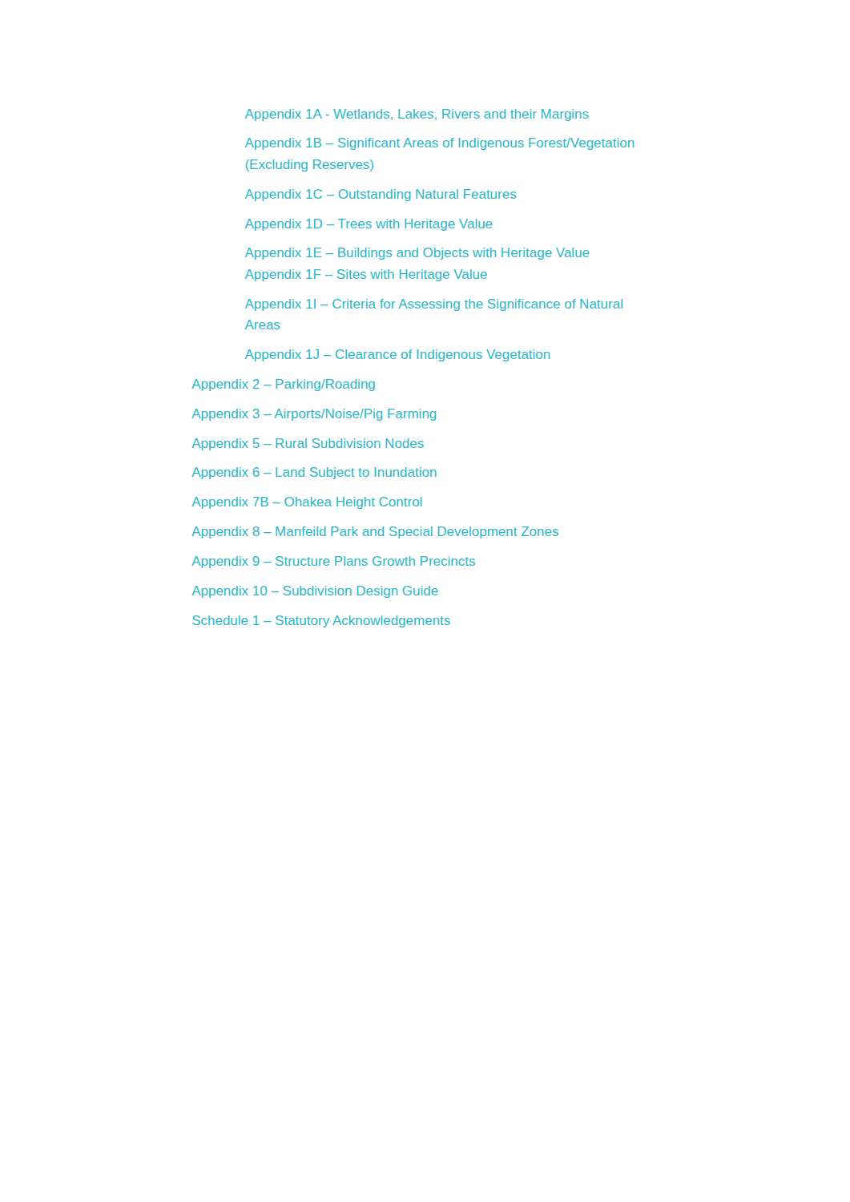Appendix 1A - Wetlands, Lakes, Rivers and their Margins
Appendix 1B – Significant Areas of Indigenous Forest/Vegetation (Excluding Reserves)
Appendix 1C – Outstanding Natural Features
Appendix 1D – Trees with Heritage Value
Appendix 1E – Buildings and Objects with Heritage Value
Appendix 1F – Sites with Heritage Value
Appendix 1I – Criteria for Assessing the Significance of Natural Areas
Appendix 1J – Clearance of Indigenous Vegetation
Appendix 2 – Parking/Roading
Appendix 3 – Airports/Noise/Pig Farming
Appendix 5 – Rural Subdivision Nodes
Appendix 6 – Land Subject to Inundation
Appendix 7B – Ohakea Height Control
Appendix 8 – Manfeild Park and Special Development Zones
Appendix 9 – Structure Plans Growth Precincts
Appendix 10 – Subdivision Design Guide
Schedule 1 – Statutory Acknowledgements